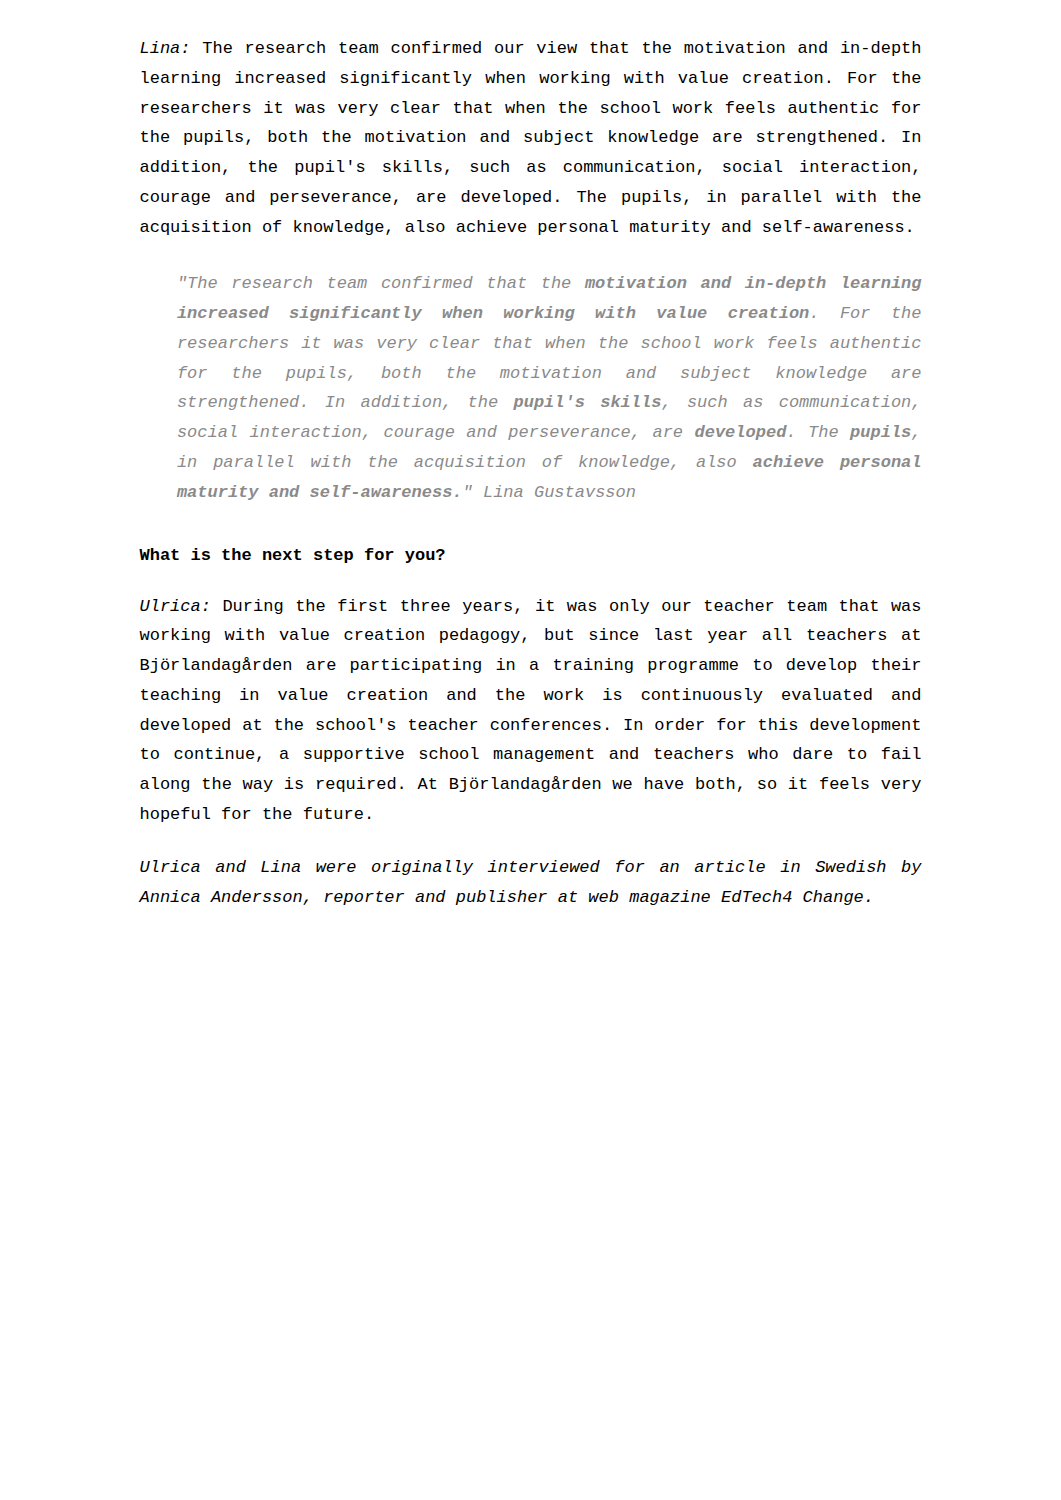Lina: The research team confirmed our view that the motivation and in-depth learning increased significantly when working with value creation. For the researchers it was very clear that when the school work feels authentic for the pupils, both the motivation and subject knowledge are strengthened. In addition, the pupil's skills, such as communication, social interaction, courage and perseverance, are developed. The pupils, in parallel with the acquisition of knowledge, also achieve personal maturity and self-awareness.
"The research team confirmed that the motivation and in-depth learning increased significantly when working with value creation. For the researchers it was very clear that when the school work feels authentic for the pupils, both the motivation and subject knowledge are strengthened. In addition, the pupil's skills, such as communication, social interaction, courage and perseverance, are developed. The pupils, in parallel with the acquisition of knowledge, also achieve personal maturity and self-awareness." Lina Gustavsson
What is the next step for you?
Ulrica: During the first three years, it was only our teacher team that was working with value creation pedagogy, but since last year all teachers at Björlandagården are participating in a training programme to develop their teaching in value creation and the work is continuously evaluated and developed at the school's teacher conferences. In order for this development to continue, a supportive school management and teachers who dare to fail along the way is required. At Björlandagården we have both, so it feels very hopeful for the future.
Ulrica and Lina were originally interviewed for an article in Swedish by Annica Andersson, reporter and publisher at web magazine EdTech4 Change.